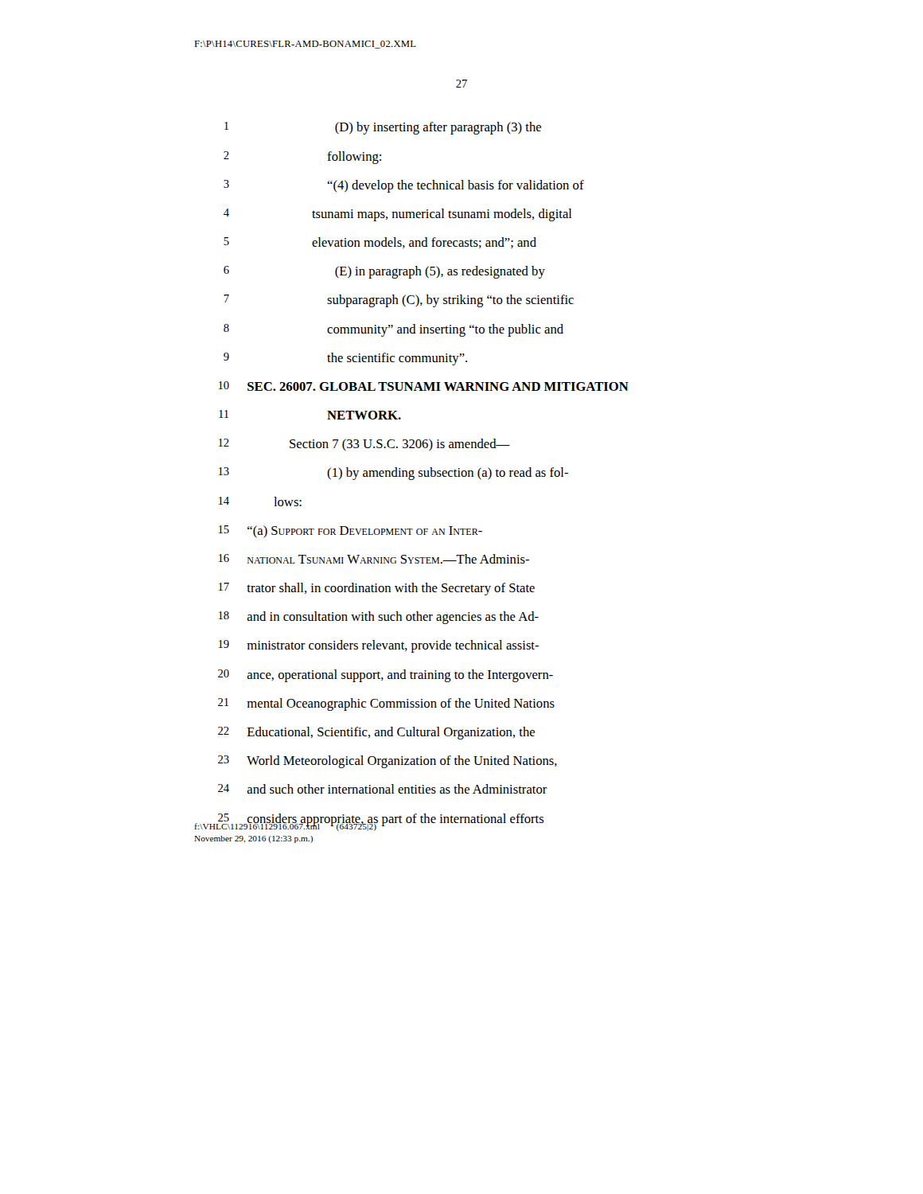F:\P\H14\CURES\FLR-AMD-BONAMICI_02.XML
27
| 1 | (D) by inserting after paragraph (3) the |
| 2 | following: |
| 3 | “(4) develop the technical basis for validation of |
| 4 | tsunami maps, numerical tsunami models, digital |
| 5 | elevation models, and forecasts; and”; and |
| 6 | (E) in paragraph (5), as redesignated by |
| 7 | subparagraph (C), by striking “to the scientific |
| 8 | community” and inserting “to the public and |
| 9 | the scientific community”. |
| 10 | SEC. 26007. GLOBAL TSUNAMI WARNING AND MITIGATION |
| 11 | NETWORK. |
| 12 | Section 7 (33 U.S.C. 3206) is amended— |
| 13 | (1) by amending subsection (a) to read as fol- |
| 14 | lows: |
| 15 | “(a) Support for Development of an Inter- |
| 16 | national Tsunami Warning System. —The Adminis- |
| 17 | trator shall, in coordination with the Secretary of State |
| 18 | and in consultation with such other agencies as the Ad- |
| 19 | ministrator considers relevant, provide technical assist- |
| 20 | ance, operational support, and training to the Intergovern- |
| 21 | mental Oceanographic Commission of the United Nations |
| 22 | Educational, Scientific, and Cultural Organization, the |
| 23 | World Meteorological Organization of the United Nations, |
| 24 | and such other international entities as the Administrator |
| 25 | considers appropriate, as part of the international efforts |
f:\VHLC\112916\112916.067.xml (643725|2)
November 29, 2016 (12:33 p.m.)